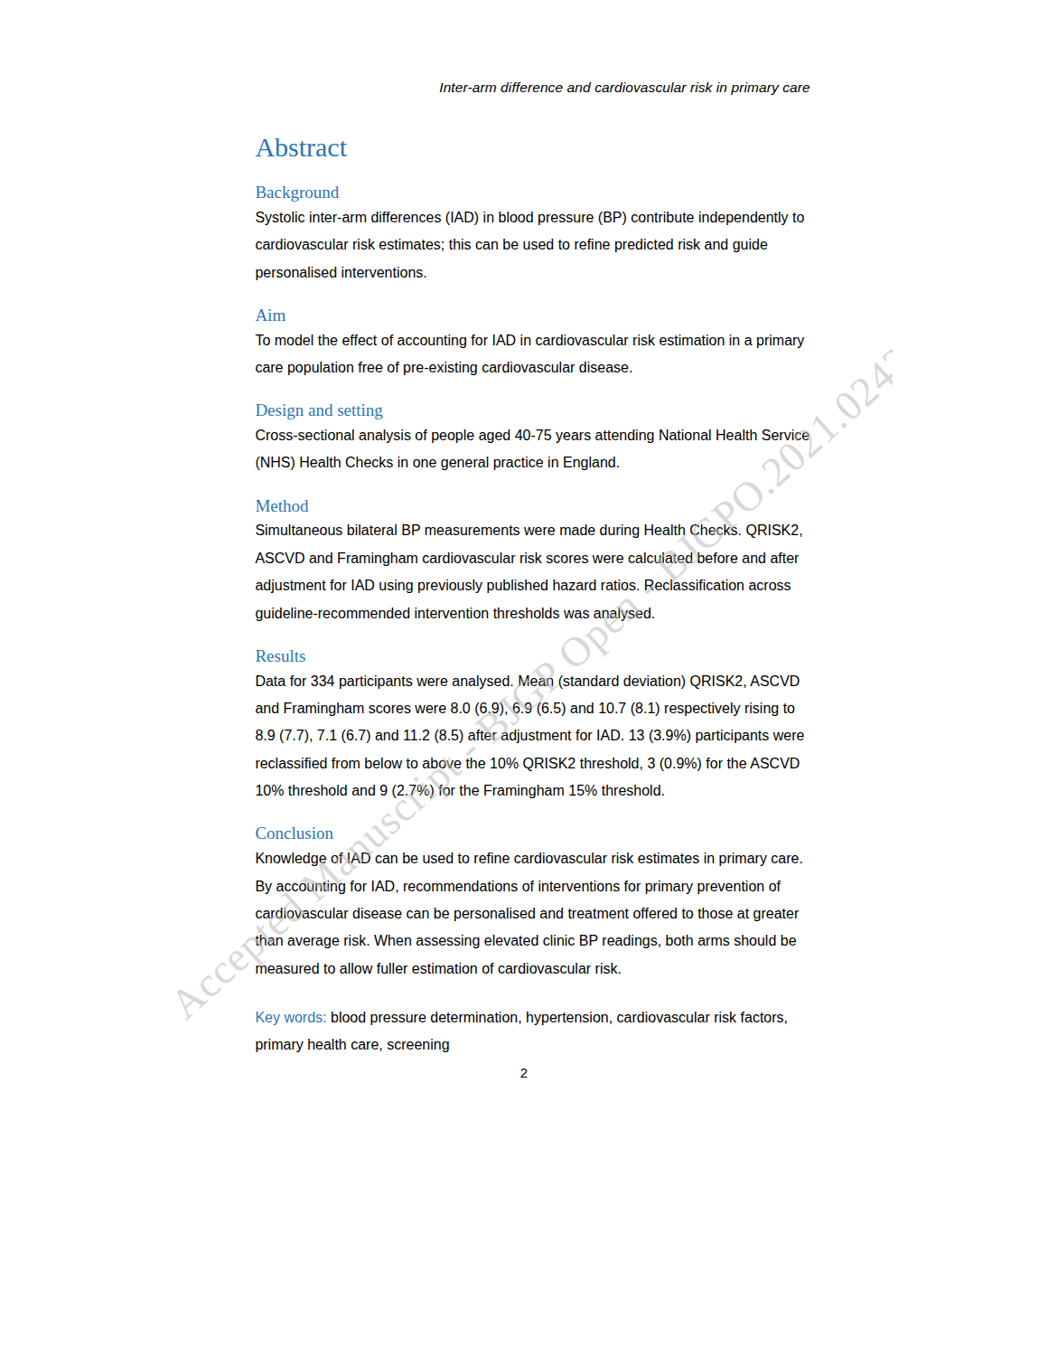Accepted Manuscript - BJGP Open - BJGPO.2021.0242
Inter-arm difference and cardiovascular risk in primary care
Abstract
Background
Systolic inter-arm differences (IAD) in blood pressure (BP) contribute independently to cardiovascular risk estimates; this can be used to refine predicted risk and guide personalised interventions.
Aim
To model the effect of accounting for IAD in cardiovascular risk estimation in a primary care population free of pre-existing cardiovascular disease.
Design and setting
Cross-sectional analysis of people aged 40-75 years attending National Health Service (NHS) Health Checks in one general practice in England.
Method
Simultaneous bilateral BP measurements were made during Health Checks. QRISK2, ASCVD and Framingham cardiovascular risk scores were calculated before and after adjustment for IAD using previously published hazard ratios. Reclassification across guideline-recommended intervention thresholds was analysed.
Results
Data for 334 participants were analysed. Mean (standard deviation) QRISK2, ASCVD and Framingham scores were 8.0 (6.9), 6.9 (6.5) and 10.7 (8.1) respectively rising to 8.9 (7.7), 7.1 (6.7) and 11.2 (8.5) after adjustment for IAD. 13 (3.9%) participants were reclassified from below to above the 10% QRISK2 threshold, 3 (0.9%) for the ASCVD 10% threshold and 9 (2.7%) for the Framingham 15% threshold.
Conclusion
Knowledge of IAD can be used to refine cardiovascular risk estimates in primary care. By accounting for IAD, recommendations of interventions for primary prevention of cardiovascular disease can be personalised and treatment offered to those at greater than average risk. When assessing elevated clinic BP readings, both arms should be measured to allow fuller estimation of cardiovascular risk.
Key words: blood pressure determination, hypertension, cardiovascular risk factors, primary health care, screening
2